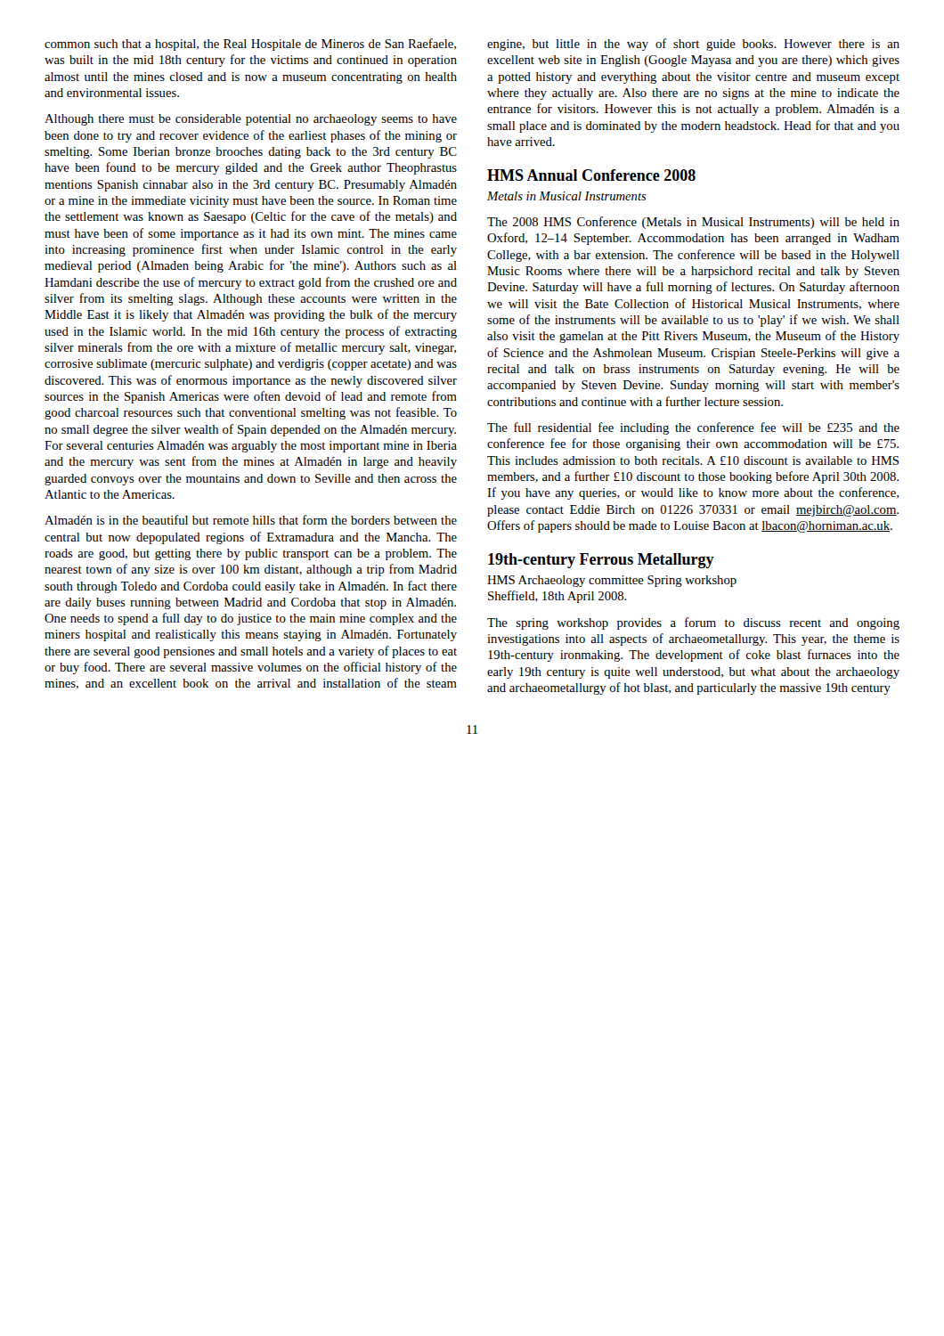common such that a hospital, the Real Hospitale de Mineros de San Raefaele, was built in the mid 18th century for the victims and continued in operation almost until the mines closed and is now a museum concentrating on health and environmental issues.
Although there must be considerable potential no archaeology seems to have been done to try and recover evidence of the earliest phases of the mining or smelting. Some Iberian bronze brooches dating back to the 3rd century BC have been found to be mercury gilded and the Greek author Theophrastus mentions Spanish cinnabar also in the 3rd century BC. Presumably Almadén or a mine in the immediate vicinity must have been the source. In Roman time the settlement was known as Saesapo (Celtic for the cave of the metals) and must have been of some importance as it had its own mint. The mines came into increasing prominence first when under Islamic control in the early medieval period (Almaden being Arabic for 'the mine'). Authors such as al Hamdani describe the use of mercury to extract gold from the crushed ore and silver from its smelting slags. Although these accounts were written in the Middle East it is likely that Almadén was providing the bulk of the mercury used in the Islamic world. In the mid 16th century the process of extracting silver minerals from the ore with a mixture of metallic mercury salt, vinegar, corrosive sublimate (mercuric sulphate) and verdigris (copper acetate) and was discovered. This was of enormous importance as the newly discovered silver sources in the Spanish Americas were often devoid of lead and remote from good charcoal resources such that conventional smelting was not feasible. To no small degree the silver wealth of Spain depended on the Almadén mercury. For several centuries Almadén was arguably the most important mine in Iberia and the mercury was sent from the mines at Almadén in large and heavily guarded convoys over the mountains and down to Seville and then across the Atlantic to the Americas.
Almadén is in the beautiful but remote hills that form the borders between the central but now depopulated regions of Extramadura and the Mancha. The roads are good, but getting there by public transport can be a problem. The nearest town of any size is over 100 km distant, although a trip from Madrid south through Toledo and Cordoba could easily take in Almadén. In fact there are daily buses running between Madrid and Cordoba that stop in Almadén. One needs to spend a full day to do justice to the main mine complex and the miners hospital and realistically this means staying in Almadén. Fortunately there are several good pensiones and small hotels and a variety of places to eat or buy food. There are several massive volumes on the official history of the mines, and an excellent book on the arrival and installation of the steam engine, but little in the way of short guide books. However there is an excellent web site in English (Google Mayasa and you are there) which gives a potted history and everything about the visitor centre and museum except where they actually are. Also there are no signs at the mine to indicate the entrance for visitors. However this is not actually a problem. Almadén is a small place and is dominated by the modern headstock. Head for that and you have arrived.
HMS Annual Conference 2008
Metals in Musical Instruments
The 2008 HMS Conference (Metals in Musical Instruments) will be held in Oxford, 12–14 September. Accommodation has been arranged in Wadham College, with a bar extension. The conference will be based in the Holywell Music Rooms where there will be a harpsichord recital and talk by Steven Devine. Saturday will have a full morning of lectures. On Saturday afternoon we will visit the Bate Collection of Historical Musical Instruments, where some of the instruments will be available to us to 'play' if we wish. We shall also visit the gamelan at the Pitt Rivers Museum, the Museum of the History of Science and the Ashmolean Museum. Crispian Steele-Perkins will give a recital and talk on brass instruments on Saturday evening. He will be accompanied by Steven Devine. Sunday morning will start with member's contributions and continue with a further lecture session.
The full residential fee including the conference fee will be £235 and the conference fee for those organising their own accommodation will be £75. This includes admission to both recitals. A £10 discount is available to HMS members, and a further £10 discount to those booking before April 30th 2008. If you have any queries, or would like to know more about the conference, please contact Eddie Birch on 01226 370331 or email mejbirch@aol.com. Offers of papers should be made to Louise Bacon at lbacon@horniman.ac.uk.
19th-century Ferrous Metallurgy
HMS Archaeology committee Spring workshop
Sheffield, 18th April 2008.
The spring workshop provides a forum to discuss recent and ongoing investigations into all aspects of archaeometallurgy. This year, the theme is 19th-century ironmaking. The development of coke blast furnaces into the early 19th century is quite well understood, but what about the archaeology and archaeometallurgy of hot blast, and particularly the massive 19th century
11